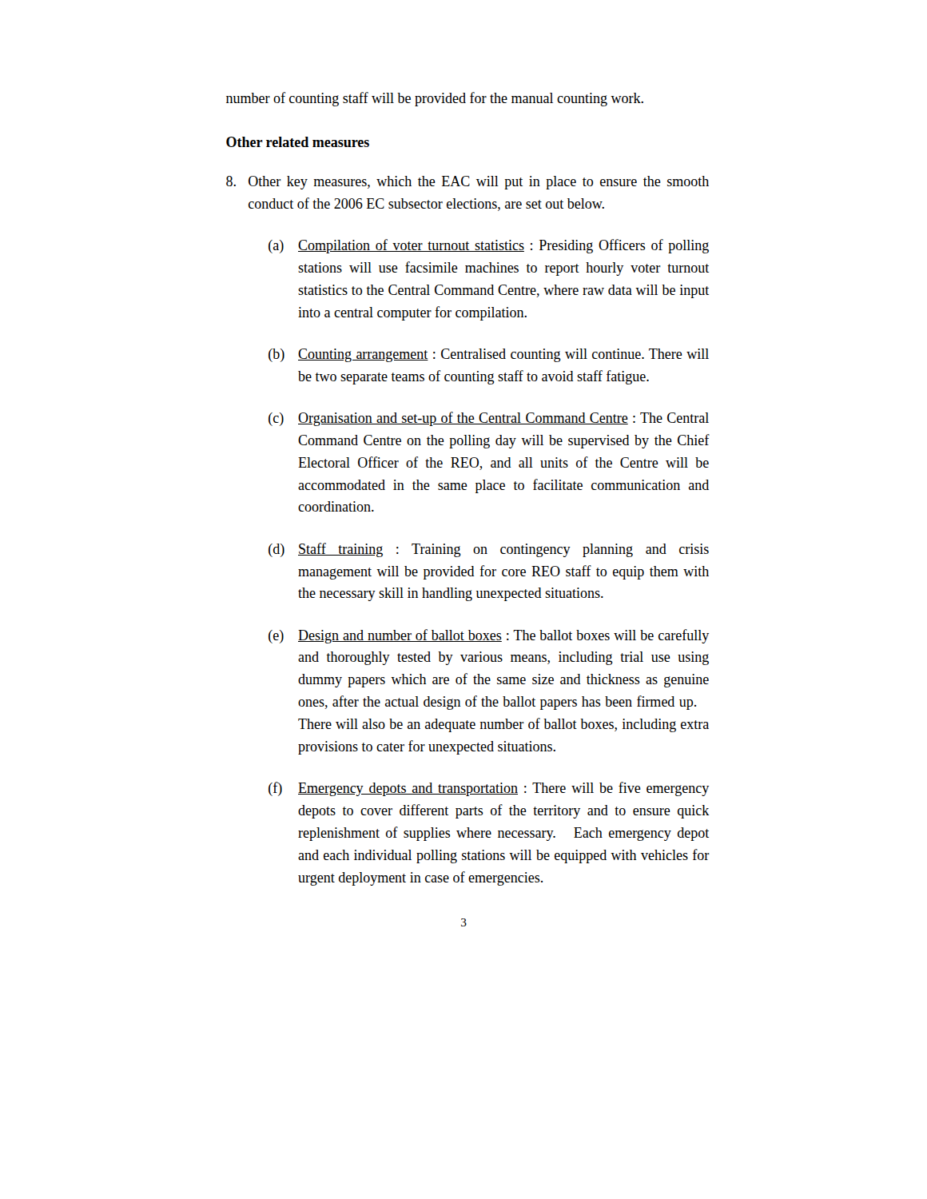number of counting staff will be provided for the manual counting work.
Other related measures
8.
Other key measures, which the EAC will put in place to ensure the smooth conduct of the 2006 EC subsector elections, are set out below.
(a) Compilation of voter turnout statistics : Presiding Officers of polling stations will use facsimile machines to report hourly voter turnout statistics to the Central Command Centre, where raw data will be input into a central computer for compilation.
(b) Counting arrangement : Centralised counting will continue. There will be two separate teams of counting staff to avoid staff fatigue.
(c) Organisation and set-up of the Central Command Centre : The Central Command Centre on the polling day will be supervised by the Chief Electoral Officer of the REO, and all units of the Centre will be accommodated in the same place to facilitate communication and coordination.
(d) Staff training : Training on contingency planning and crisis management will be provided for core REO staff to equip them with the necessary skill in handling unexpected situations.
(e) Design and number of ballot boxes : The ballot boxes will be carefully and thoroughly tested by various means, including trial use using dummy papers which are of the same size and thickness as genuine ones, after the actual design of the ballot papers has been firmed up. There will also be an adequate number of ballot boxes, including extra provisions to cater for unexpected situations.
(f) Emergency depots and transportation : There will be five emergency depots to cover different parts of the territory and to ensure quick replenishment of supplies where necessary. Each emergency depot and each individual polling stations will be equipped with vehicles for urgent deployment in case of emergencies.
3